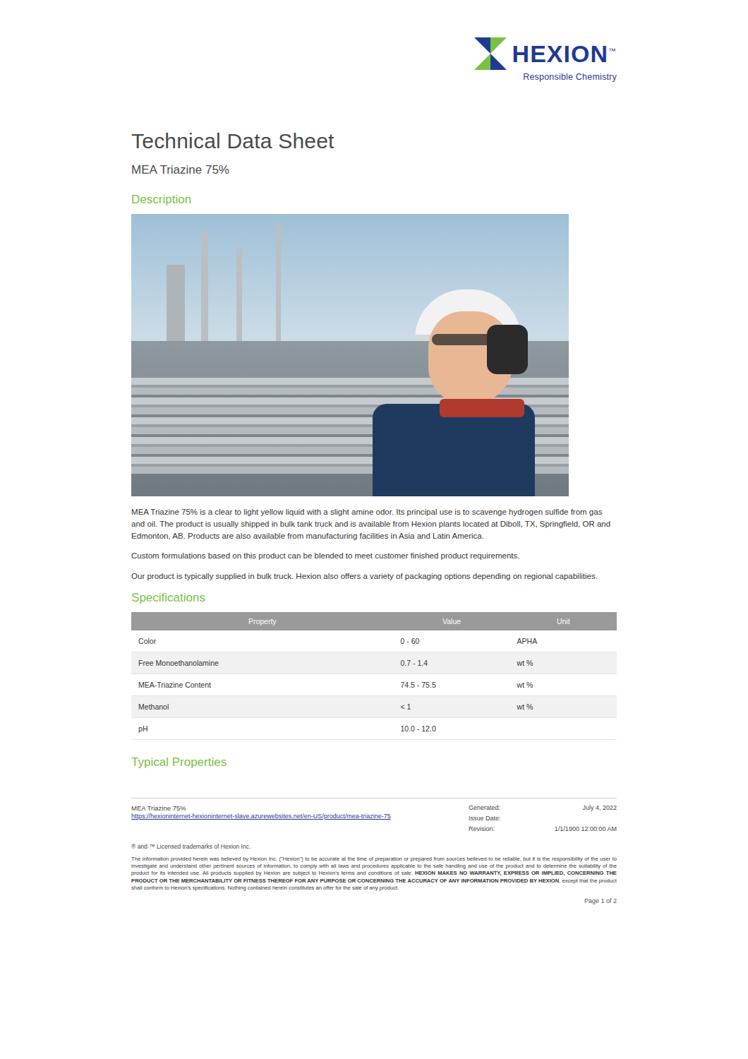HEXION™
Responsible Chemistry
Technical Data Sheet
MEA Triazine 75%
Description
MEA Triazine 75% is a clear to light yellow liquid with a slight amine odor. Its principal use is to scavenge hydrogen sulfide from gas and oil. The product is usually shipped in bulk tank truck and is available from Hexion plants located at Diboll, TX, Springfield, OR and Edmonton, AB. Products are also available from manufacturing facilities in Asia and Latin America.
Custom formulations based on this product can be blended to meet customer finished product requirements.
Our product is typically supplied in bulk truck. Hexion also offers a variety of packaging options depending on regional capabilities.
Specifications
| Property | Value | Unit |
| --- | --- | --- |
| Color | 0 - 60 | APHA |
| Free Monoethanolamine | 0.7 - 1.4 | wt % |
| MEA-Triazine Content | 74.5 - 75.5 | wt % |
| Methanol | < 1 | wt % |
| pH | 10.0 - 12.0 | |
Typical Properties
MEA Triazine 75%
https://hexioninternet-hexioninternet-slave.azurewebsites.net/en-US/product/mea-triazine-75
Generated: July 4, 2022
Issue Date:
Revision: 1/1/1900 12:00:00 AM
® and ™ Licensed trademarks of Hexion Inc.
The information provided herein was believed by Hexion Inc. ("Hexion") to be accurate at the time of preparation or prepared from sources believed to be reliable, but it is the responsibility of the user to investigate and understand other pertinent sources of information, to comply with all laws and procedures applicable to the safe handling and use of the product and to determine the suitability of the product for its intended use. All products supplied by Hexion are subject to Hexion's terms and conditions of sale. HEXION MAKES NO WARRANTY, EXPRESS OR IMPLIED, CONCERNING THE PRODUCT OR THE MERCHANTABILITY OR FITNESS THEREOF FOR ANY PURPOSE OR CONCERNING THE ACCURACY OF ANY INFORMATION PROVIDED BY HEXION, except that the product shall conform to Hexion's specifications. Nothing contained herein constitutes an offer for the sale of any product.
Page 1 of 2